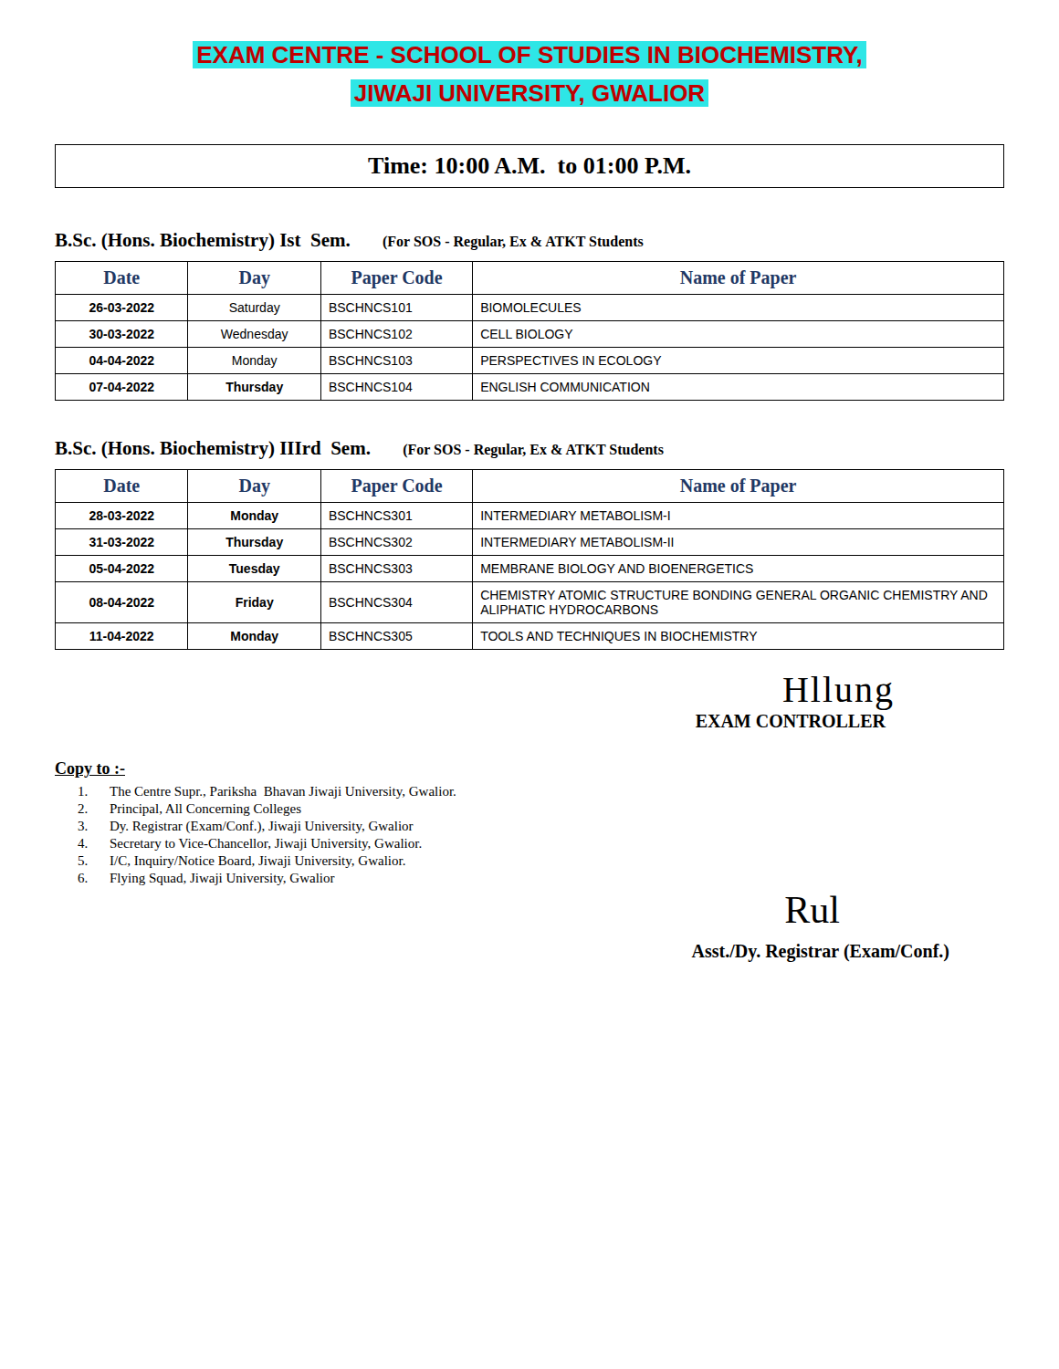EXAM CENTRE - SCHOOL OF STUDIES IN BIOCHEMISTRY,
JIWAJI UNIVERSITY, GWALIOR
Time: 10:00 A.M. to 01:00 P.M.
B.Sc. (Hons. Biochemistry) Ist Sem. (For SOS - Regular, Ex & ATKT Students
| Date | Day | Paper Code | Name of Paper |
| --- | --- | --- | --- |
| 26-03-2022 | Saturday | BSCHNCS101 | BIOMOLECULES |
| 30-03-2022 | Wednesday | BSCHNCS102 | CELL BIOLOGY |
| 04-04-2022 | Monday | BSCHNCS103 | PERSPECTIVES IN ECOLOGY |
| 07-04-2022 | Thursday | BSCHNCS104 | ENGLISH COMMUNICATION |
B.Sc. (Hons. Biochemistry) IIIrd Sem. (For SOS - Regular, Ex & ATKT Students
| Date | Day | Paper Code | Name of Paper |
| --- | --- | --- | --- |
| 28-03-2022 | Monday | BSCHNCS301 | INTERMEDIARY METABOLISM-I |
| 31-03-2022 | Thursday | BSCHNCS302 | INTERMEDIARY METABOLISM-II |
| 05-04-2022 | Tuesday | BSCHNCS303 | MEMBRANE BIOLOGY AND BIOENERGETICS |
| 08-04-2022 | Friday | BSCHNCS304 | CHEMISTRY ATOMIC STRUCTURE BONDING GENERAL ORGANIC CHEMISTRY AND ALIPHATIC HYDROCARBONS |
| 11-04-2022 | Monday | BSCHNCS305 | TOOLS AND TECHNIQUES IN BIOCHEMISTRY |
Hllung
EXAM CONTROLLER
Copy to :-
The Centre Supr., Pariksha Bhavan Jiwaji University, Gwalior.
Principal, All Concerning Colleges
Dy. Registrar (Exam/Conf.), Jiwaji University, Gwalior
Secretary to Vice-Chancellor, Jiwaji University, Gwalior.
I/C, Inquiry/Notice Board, Jiwaji University, Gwalior.
Flying Squad, Jiwaji University, Gwalior
Rul
Asst./Dy. Registrar (Exam/Conf.)